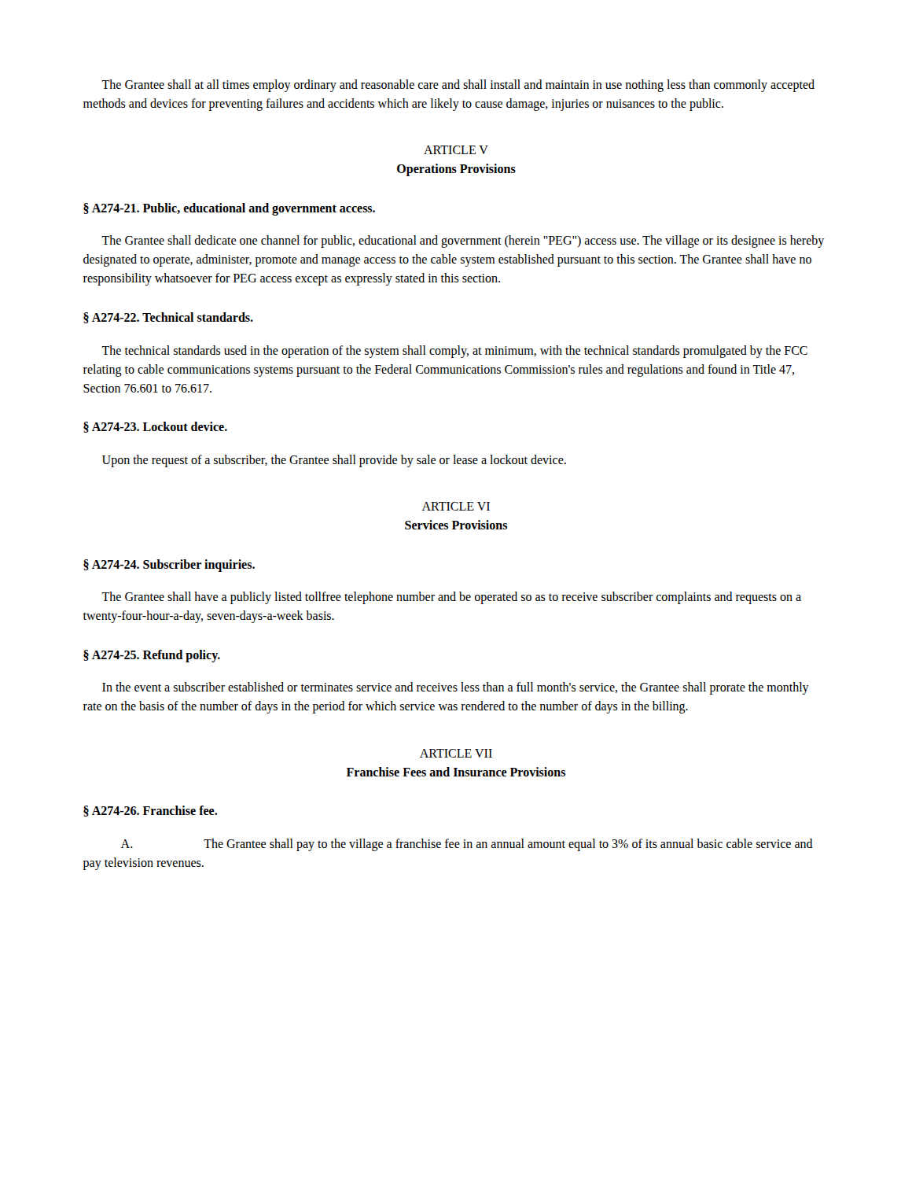The Grantee shall at all times employ ordinary and reasonable care and shall install and maintain in use nothing less than commonly accepted methods and devices for preventing failures and accidents which are likely to cause damage, injuries or nuisances to the public.
ARTICLE V Operations Provisions
§ A274-21. Public, educational and government access.
The Grantee shall dedicate one channel for public, educational and government (herein "PEG") access use. The village or its designee is hereby designated to operate, administer, promote and manage access to the cable system established pursuant to this section. The Grantee shall have no responsibility whatsoever for PEG access except as expressly stated in this section.
§ A274-22. Technical standards.
The technical standards used in the operation of the system shall comply, at minimum, with the technical standards promulgated by the FCC relating to cable communications systems pursuant to the Federal Communications Commission's rules and regulations and found in Title 47, Section 76.601 to 76.617.
§ A274-23. Lockout device.
Upon the request of a subscriber, the Grantee shall provide by sale or lease a lockout device.
ARTICLE VI Services Provisions
§ A274-24. Subscriber inquiries.
The Grantee shall have a publicly listed tollfree telephone number and be operated so as to receive subscriber complaints and requests on a twenty-four-hour-a-day, seven-days-a-week basis.
§ A274-25. Refund policy.
In the event a subscriber established or terminates service and receives less than a full month's service, the Grantee shall prorate the monthly rate on the basis of the number of days in the period for which service was rendered to the number of days in the billing.
ARTICLE VII Franchise Fees and Insurance Provisions
§ A274-26. Franchise fee.
A. The Grantee shall pay to the village a franchise fee in an annual amount equal to 3% of its annual basic cable service and pay television revenues.